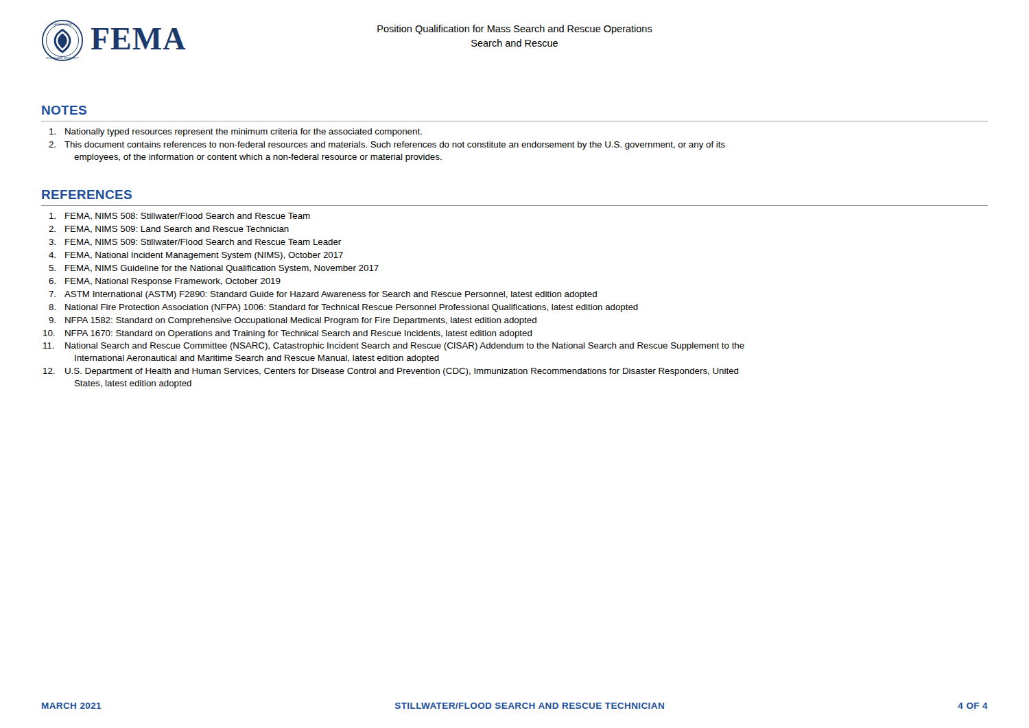DEPARTMENT HOMELAND SECURITY
FEMA
Position Qualification for Mass Search and Rescue Operations
Search and Rescue
NOTES
1. Nationally typed resources represent the minimum criteria for the associated component.
2. This document contains references to non-federal resources and materials. Such references do not constitute an endorsement by the U.S. government, or any of its employees, of the information or content which a non-federal resource or material provides.
REFERENCES
1. FEMA, NIMS 508: Stillwater/Flood Search and Rescue Team
2. FEMA, NIMS 509: Land Search and Rescue Technician
3. FEMA, NIMS 509: Stillwater/Flood Search and Rescue Team Leader
4. FEMA, National Incident Management System (NIMS), October 2017
5. FEMA, NIMS Guideline for the National Qualification System, November 2017
6. FEMA, National Response Framework, October 2019
7. ASTM International (ASTM) F2890: Standard Guide for Hazard Awareness for Search and Rescue Personnel, latest edition adopted
8. National Fire Protection Association (NFPA) 1006: Standard for Technical Rescue Personnel Professional Qualifications, latest edition adopted
9. NFPA 1582: Standard on Comprehensive Occupational Medical Program for Fire Departments, latest edition adopted
10. NFPA 1670: Standard on Operations and Training for Technical Search and Rescue Incidents, latest edition adopted
11. National Search and Rescue Committee (NSARC), Catastrophic Incident Search and Rescue (CISAR) Addendum to the National Search and Rescue Supplement to the International Aeronautical and Maritime Search and Rescue Manual, latest edition adopted
12. U.S. Department of Health and Human Services, Centers for Disease Control and Prevention (CDC), Immunization Recommendations for Disaster Responders, United States, latest edition adopted
MARCH 2021 4 OF 4
STILLWATER/FLOOD SEARCH AND RESCUE TECHNICIAN